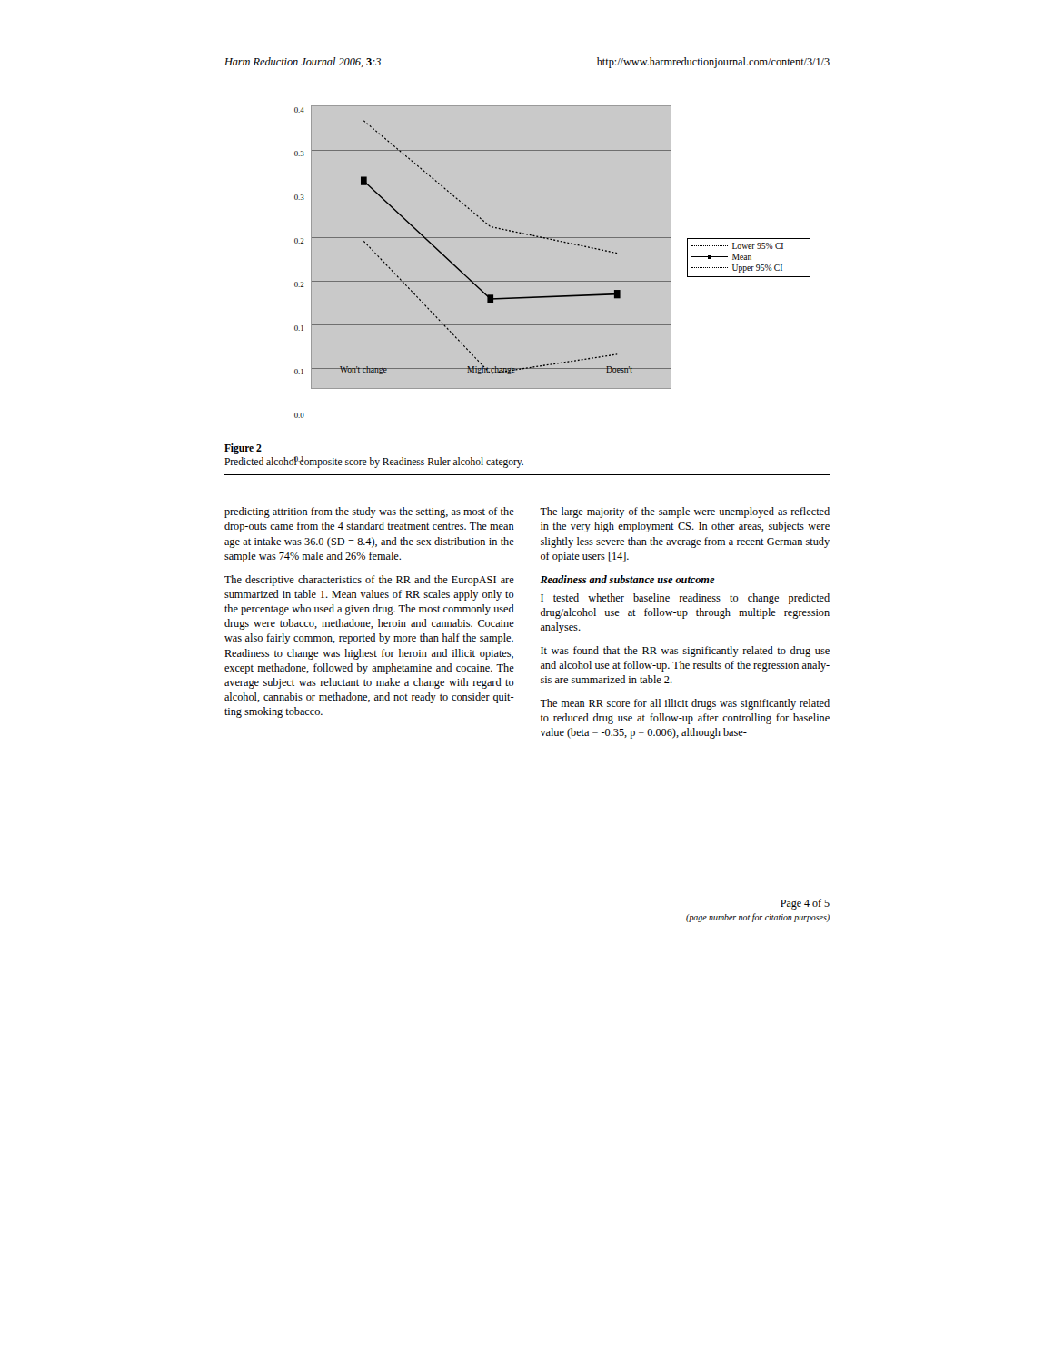Harm Reduction Journal 2006, 3:3
http://www.harmreductionjournal.com/content/3/1/3
Predicted alcohol use composite score at follow-up
0.4 0.3 0.3 0.2 0.2 0.1 0.1 0.0 -0.1
Won't change Might change Doesn't
Lower 95% CI
Mean
Upper 95% CI
Figure 2 Predicted alcohol composite score by Readiness Ruler alcohol category.
predicting attrition from the study was the setting, as most of the drop-outs came from the 4 standard treatment centres. The mean age at intake was 36.0 (SD = 8.4), and the sex distribution in the sample was 74% male and 26% female.
The descriptive characteristics of the RR and the EuropASI are summarized in table 1. Mean values of RR scales apply only to the percentage who used a given drug. The most commonly used drugs were tobacco, methadone, heroin and cannabis. Cocaine was also fairly common, reported by more than half the sample. Readiness to change was highest for heroin and illicit opiates, except methadone, followed by amphetamine and cocaine. The average subject was reluctant to make a change with regard to alcohol, cannabis or methadone, and not ready to consider quitting smoking tobacco.
The large majority of the sample were unemployed as reflected in the very high employment CS. In other areas, subjects were slightly less severe than the average from a recent German study of opiate users [14].
Readiness and substance use outcome
I tested whether baseline readiness to change predicted drug/alcohol use at follow-up through multiple regression analyses.
It was found that the RR was significantly related to drug use and alcohol use at follow-up. The results of the regression analysis are summarized in table 2.
The mean RR score for all illicit drugs was significantly related to reduced drug use at follow-up after controlling for baseline value (beta = -0.35, p = 0.006), although base-
Page 4 of 5
(page number not for citation purposes)